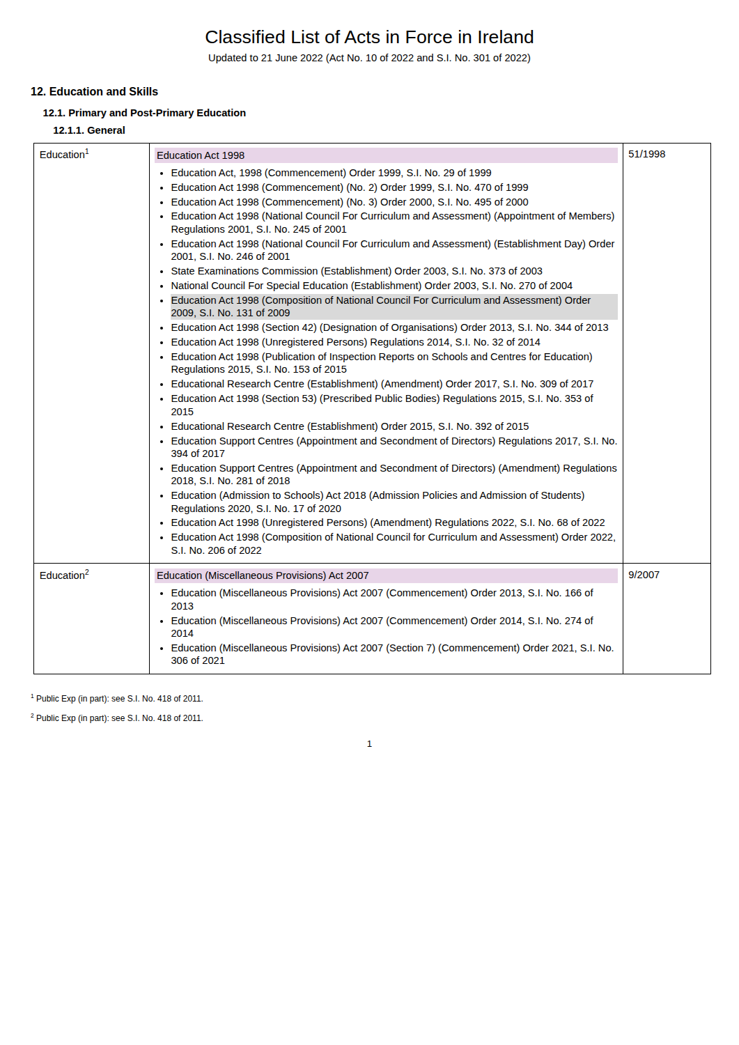Classified List of Acts in Force in Ireland
Updated to 21 June 2022 (Act No. 10 of 2022 and S.I. No. 301 of 2022)
12. Education and Skills
12.1. Primary and Post-Primary Education
12.1.1. General
| Education 1 | Education Act 1998 Education Act, 1998 (Commencement) Order 1999, S.I. No. 29 of 1999 Education Act 1998 (Commencement) (No. 2) Order 1999, S.I. No. 470 of 1999 Education Act 1998 (Commencement) (No. 3) Order 2000, S.I. No. 495 of 2000 Education Act 1998 (National Council For Curriculum and Assessment) (Appointment of Members) Regulations 2001, S.I. No. 245 of 2001 Education Act 1998 (National Council For Curriculum and Assessment) (Establishment Day) Order 2001, S.I. No. 246 of 2001 State Examinations Commission (Establishment) Order 2003, S.I. No. 373 of 2003 National Council For Special Education (Establishment) Order 2003, S.I. No. 270 of 2004 Education Act 1998 (Composition of National Council For Curriculum and Assessment) Order 2009, S.I. No. 131 of 2009 Education Act 1998 (Section 42) (Designation of Organisations) Order 2013, S.I. No. 344 of 2013 Education Act 1998 (Unregistered Persons) Regulations 2014, S.I. No. 32 of 2014 Education Act 1998 (Publication of Inspection Reports on Schools and Centres for Education) Regulations 2015, S.I. No. 153 of 2015 Educational Research Centre (Establishment) (Amendment) Order 2017, S.I. No. 309 of 2017 Education Act 1998 (Section 53) (Prescribed Public Bodies) Regulations 2015, S.I. No. 353 of 2015 Educational Research Centre (Establishment) Order 2015, S.I. No. 392 of 2015 Education Support Centres (Appointment and Secondment of Directors) Regulations 2017, S.I. No. 394 of 2017 Education Support Centres (Appointment and Secondment of Directors) (Amendment) Regulations 2018, S.I. No. 281 of 2018 Education (Admission to Schools) Act 2018 (Admission Policies and Admission of Students) Regulations 2020, S.I. No. 17 of 2020 Education Act 1998 (Unregistered Persons) (Amendment) Regulations 2022, S.I. No. 68 of 2022 Education Act 1998 (Composition of National Council for Curriculum and Assessment) Order 2022, S.I. No. 206 of 2022 | 51/1998 |
| Education 2 | Education (Miscellaneous Provisions) Act 2007 Education (Miscellaneous Provisions) Act 2007 (Commencement) Order 2013, S.I. No. 166 of 2013 Education (Miscellaneous Provisions) Act 2007 (Commencement) Order 2014, S.I. No. 274 of 2014 Education (Miscellaneous Provisions) Act 2007 (Section 7) (Commencement) Order 2021, S.I. No. 306 of 2021 | 9/2007 |
1 Public Exp (in part): see S.I. No. 418 of 2011.
2 Public Exp (in part): see S.I. No. 418 of 2011.
1